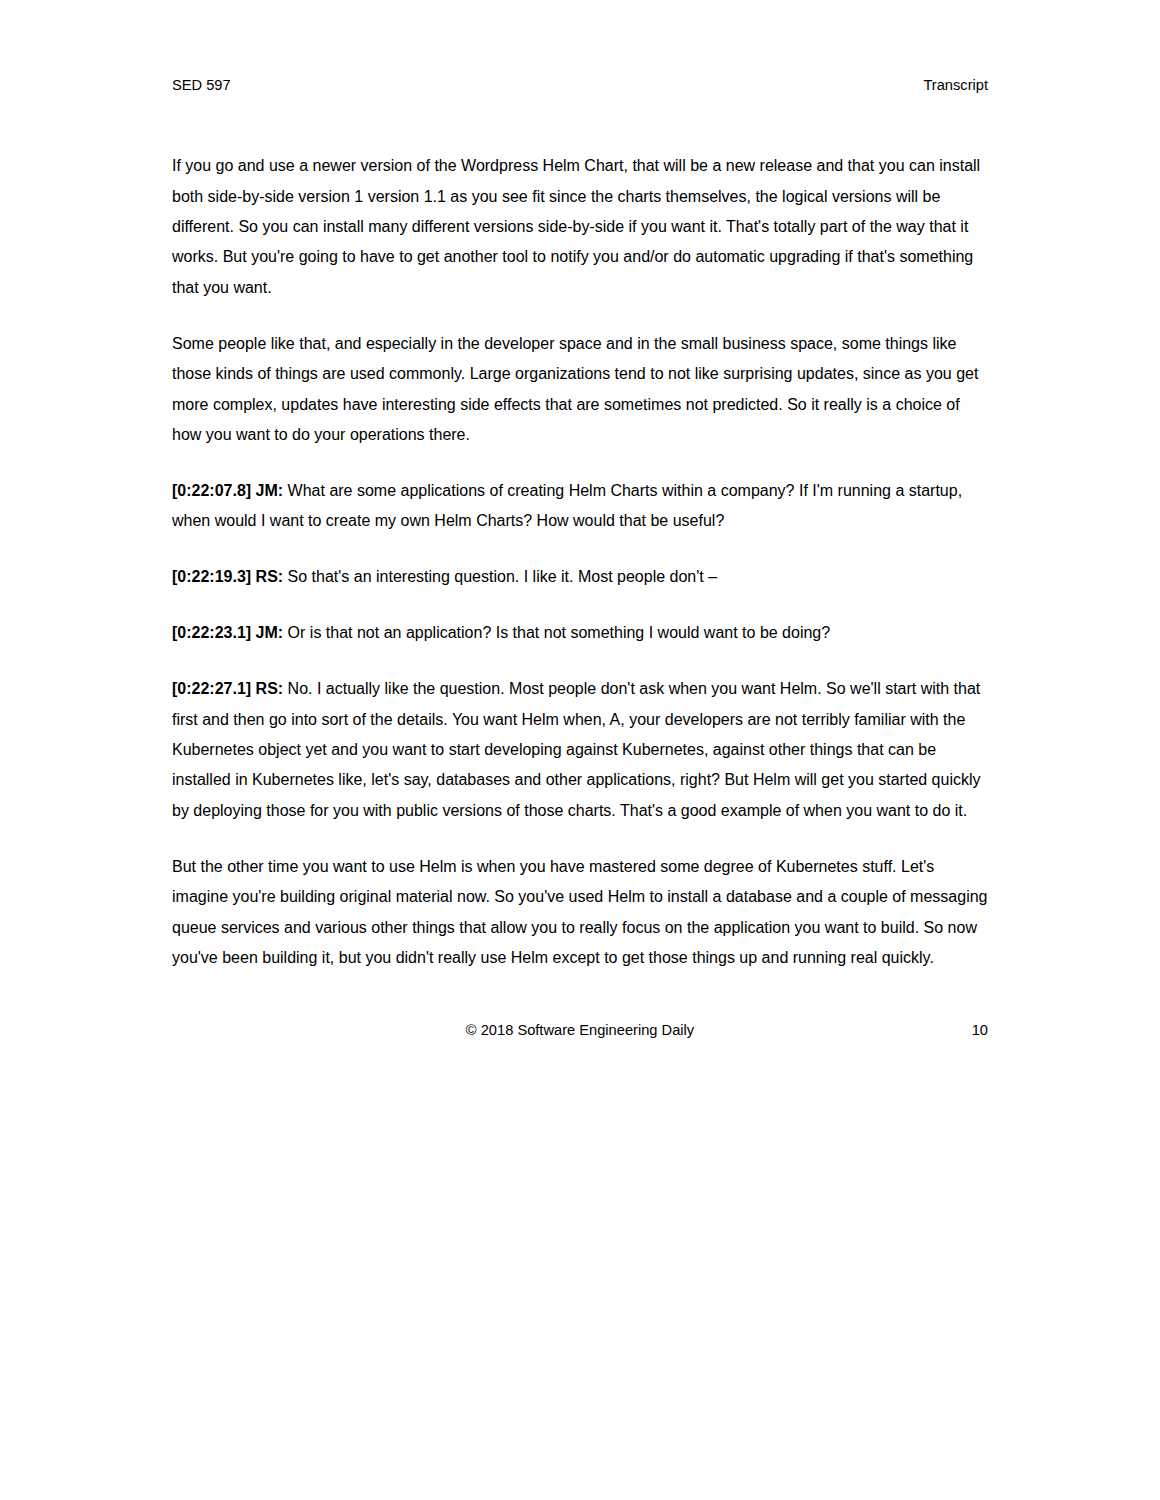SED 597 Transcript
If you go and use a newer version of the Wordpress Helm Chart, that will be a new release and that you can install both side-by-side version 1 version 1.1 as you see fit since the charts themselves, the logical versions will be different. So you can install many different versions side-by-side if you want it. That's totally part of the way that it works. But you're going to have to get another tool to notify you and/or do automatic upgrading if that's something that you want.
Some people like that, and especially in the developer space and in the small business space, some things like those kinds of things are used commonly. Large organizations tend to not like surprising updates, since as you get more complex, updates have interesting side effects that are sometimes not predicted. So it really is a choice of how you want to do your operations there.
[0:22:07.8] JM: What are some applications of creating Helm Charts within a company? If I'm running a startup, when would I want to create my own Helm Charts? How would that be useful?
[0:22:19.3] RS: So that's an interesting question. I like it. Most people don't –
[0:22:23.1] JM: Or is that not an application? Is that not something I would want to be doing?
[0:22:27.1] RS: No. I actually like the question. Most people don't ask when you want Helm. So we'll start with that first and then go into sort of the details. You want Helm when, A, your developers are not terribly familiar with the Kubernetes object yet and you want to start developing against Kubernetes, against other things that can be installed in Kubernetes like, let's say, databases and other applications, right? But Helm will get you started quickly by deploying those for you with public versions of those charts. That's a good example of when you want to do it.
But the other time you want to use Helm is when you have mastered some degree of Kubernetes stuff. Let's imagine you're building original material now. So you've used Helm to install a database and a couple of messaging queue services and various other things that allow you to really focus on the application you want to build. So now you've been building it, but you didn't really use Helm except to get those things up and running real quickly.
© 2018 Software Engineering Daily 10